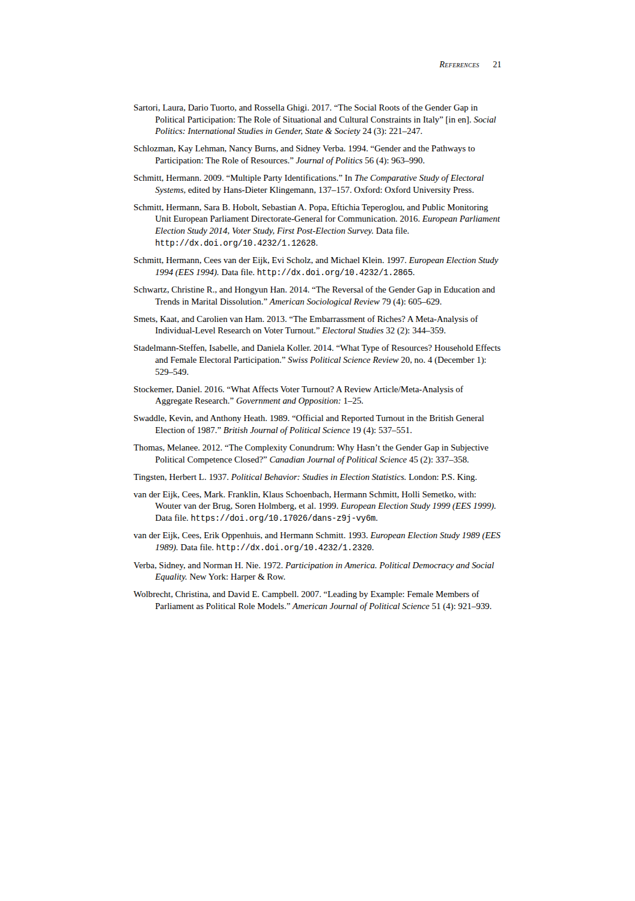References 21
Sartori, Laura, Dario Tuorto, and Rossella Ghigi. 2017. “The Social Roots of the Gender Gap in Political Participation: The Role of Situational and Cultural Constraints in Italy” [in en]. Social Politics: International Studies in Gender, State & Society 24 (3): 221–247.
Schlozman, Kay Lehman, Nancy Burns, and Sidney Verba. 1994. “Gender and the Pathways to Participation: The Role of Resources.” Journal of Politics 56 (4): 963–990.
Schmitt, Hermann. 2009. “Multiple Party Identifications.” In The Comparative Study of Electoral Systems, edited by Hans-Dieter Klingemann, 137–157. Oxford: Oxford University Press.
Schmitt, Hermann, Sara B. Hobolt, Sebastian A. Popa, Eftichia Teperoglou, and Public Monitoring Unit European Parliament Directorate-General for Communication. 2016. European Parliament Election Study 2014, Voter Study, First Post-Election Survey. Data file. http://dx.doi.org/10.4232/1.12628.
Schmitt, Hermann, Cees van der Eijk, Evi Scholz, and Michael Klein. 1997. European Election Study 1994 (EES 1994). Data file. http://dx.doi.org/10.4232/1.2865.
Schwartz, Christine R., and Hongyun Han. 2014. “The Reversal of the Gender Gap in Education and Trends in Marital Dissolution.” American Sociological Review 79 (4): 605–629.
Smets, Kaat, and Carolien van Ham. 2013. “The Embarrassment of Riches? A Meta-Analysis of Individual-Level Research on Voter Turnout.” Electoral Studies 32 (2): 344–359.
Stadelmann-Steffen, Isabelle, and Daniela Koller. 2014. “What Type of Resources? Household Effects and Female Electoral Participation.” Swiss Political Science Review 20, no. 4 (December 1): 529–549.
Stockemer, Daniel. 2016. “What Affects Voter Turnout? A Review Article/Meta-Analysis of Aggregate Research.” Government and Opposition: 1–25.
Swaddle, Kevin, and Anthony Heath. 1989. “Official and Reported Turnout in the British General Election of 1987.” British Journal of Political Science 19 (4): 537–551.
Thomas, Melanee. 2012. “The Complexity Conundrum: Why Hasn’t the Gender Gap in Subjective Political Competence Closed?” Canadian Journal of Political Science 45 (2): 337–358.
Tingsten, Herbert L. 1937. Political Behavior: Studies in Election Statistics. London: P.S. King.
van der Eijk, Cees, Mark. Franklin, Klaus Schoenbach, Hermann Schmitt, Holli Semetko, with: Wouter van der Brug, Soren Holmberg, et al. 1999. European Election Study 1999 (EES 1999). Data file. https://doi.org/10.17026/dans-z9j-vy6m.
van der Eijk, Cees, Erik Oppenhuis, and Hermann Schmitt. 1993. European Election Study 1989 (EES 1989). Data file. http://dx.doi.org/10.4232/1.2320.
Verba, Sidney, and Norman H. Nie. 1972. Participation in America. Political Democracy and Social Equality. New York: Harper & Row.
Wolbrecht, Christina, and David E. Campbell. 2007. “Leading by Example: Female Members of Parliament as Political Role Models.” American Journal of Political Science 51 (4): 921–939.